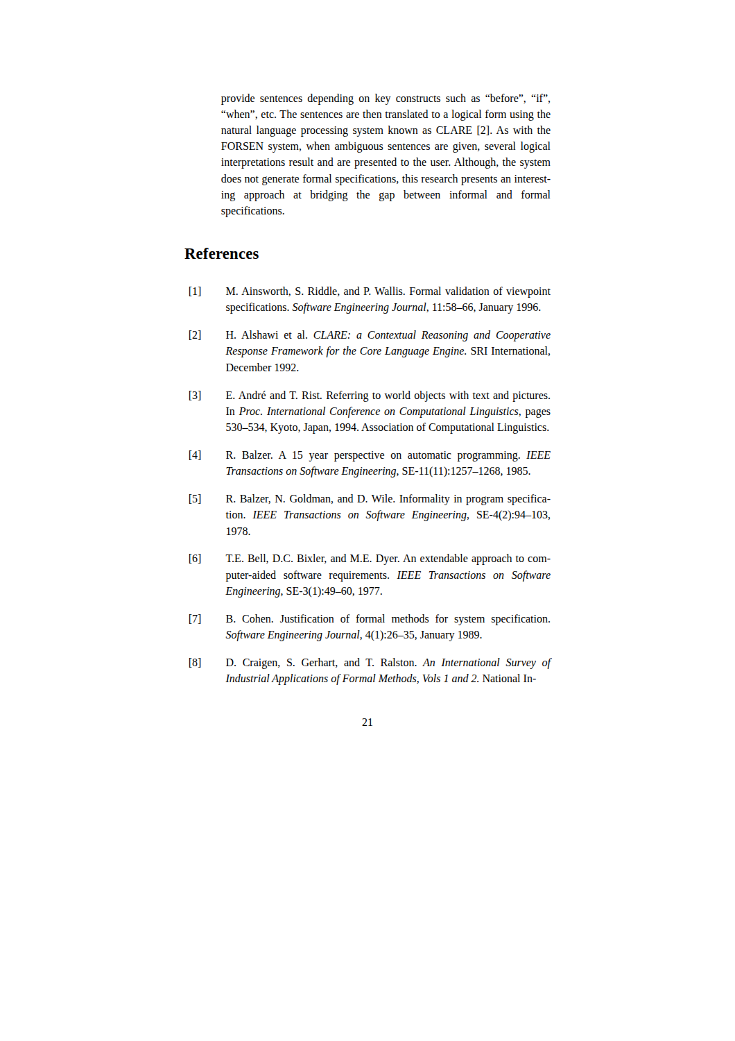provide sentences depending on key constructs such as “before”, “if”, “when”, etc. The sentences are then translated to a logical form using the natural language processing system known as CLARE [2]. As with the FORSEN system, when ambiguous sentences are given, several logical interpretations result and are presented to the user. Although, the system does not generate formal specifications, this research presents an interesting approach at bridging the gap between informal and formal specifications.
References
[1] M. Ainsworth, S. Riddle, and P. Wallis. Formal validation of viewpoint specifications. Software Engineering Journal, 11:58–66, January 1996.
[2] H. Alshawi et al. CLARE: a Contextual Reasoning and Cooperative Response Framework for the Core Language Engine. SRI International, December 1992.
[3] E. André and T. Rist. Referring to world objects with text and pictures. In Proc. International Conference on Computational Linguistics, pages 530–534, Kyoto, Japan, 1994. Association of Computational Linguistics.
[4] R. Balzer. A 15 year perspective on automatic programming. IEEE Transactions on Software Engineering, SE-11(11):1257–1268, 1985.
[5] R. Balzer, N. Goldman, and D. Wile. Informality in program specification. IEEE Transactions on Software Engineering, SE-4(2):94–103, 1978.
[6] T.E. Bell, D.C. Bixler, and M.E. Dyer. An extendable approach to computer-aided software requirements. IEEE Transactions on Software Engineering, SE-3(1):49–60, 1977.
[7] B. Cohen. Justification of formal methods for system specification. Software Engineering Journal, 4(1):26–35, January 1989.
[8] D. Craigen, S. Gerhart, and T. Ralston. An International Survey of Industrial Applications of Formal Methods, Vols 1 and 2. National In-
21